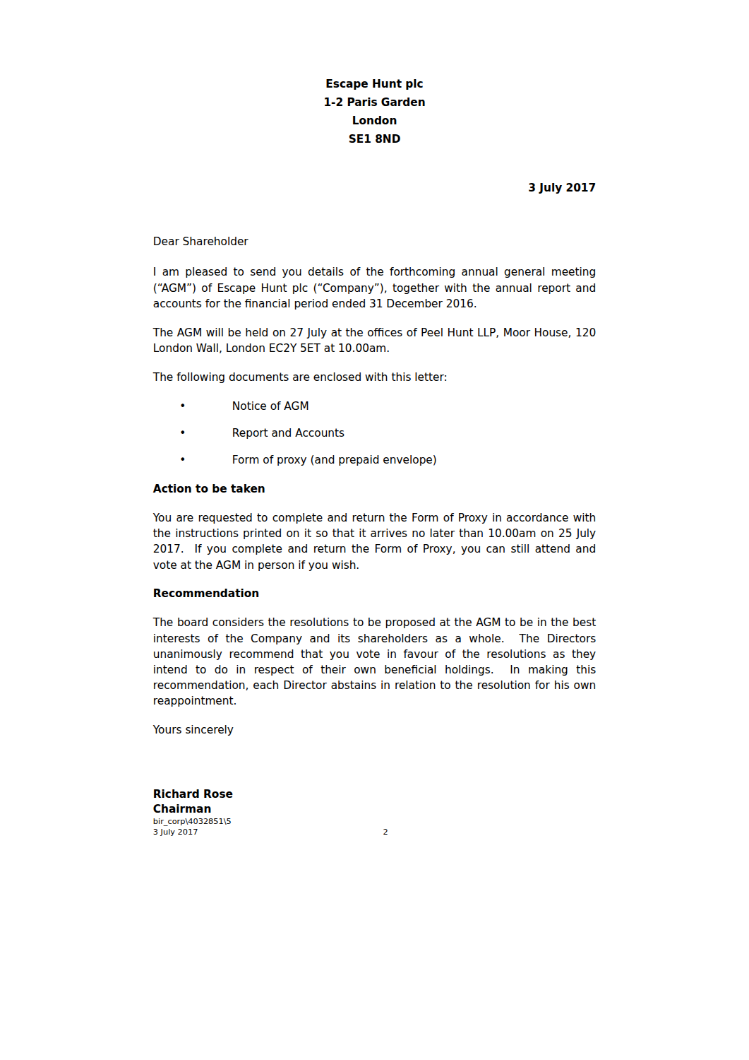Escape Hunt plc
1-2 Paris Garden
London
SE1 8ND
3 July 2017
Dear Shareholder
I am pleased to send you details of the forthcoming annual general meeting (“AGM”) of Escape Hunt plc (“Company”), together with the annual report and accounts for the financial period ended 31 December 2016.
The AGM will be held on 27 July at the offices of Peel Hunt LLP, Moor House, 120 London Wall, London EC2Y 5ET at 10.00am.
The following documents are enclosed with this letter:
•Notice of AGM
•Report and Accounts
•Form of proxy (and prepaid envelope)
Action to be taken
You are requested to complete and return the Form of Proxy in accordance with the instructions printed on it so that it arrives no later than 10.00am on 25 July 2017. If you complete and return the Form of Proxy, you can still attend and vote at the AGM in person if you wish.
Recommendation
The board considers the resolutions to be proposed at the AGM to be in the best interests of the Company and its shareholders as a whole. The Directors unanimously recommend that you vote in favour of the resolutions as they intend to do in respect of their own beneficial holdings. In making this recommendation, each Director abstains in relation to the resolution for his own reappointment.
Yours sincerely
Richard Rose
Chairman
bir_corp\4032851\5
3 July 2017
2